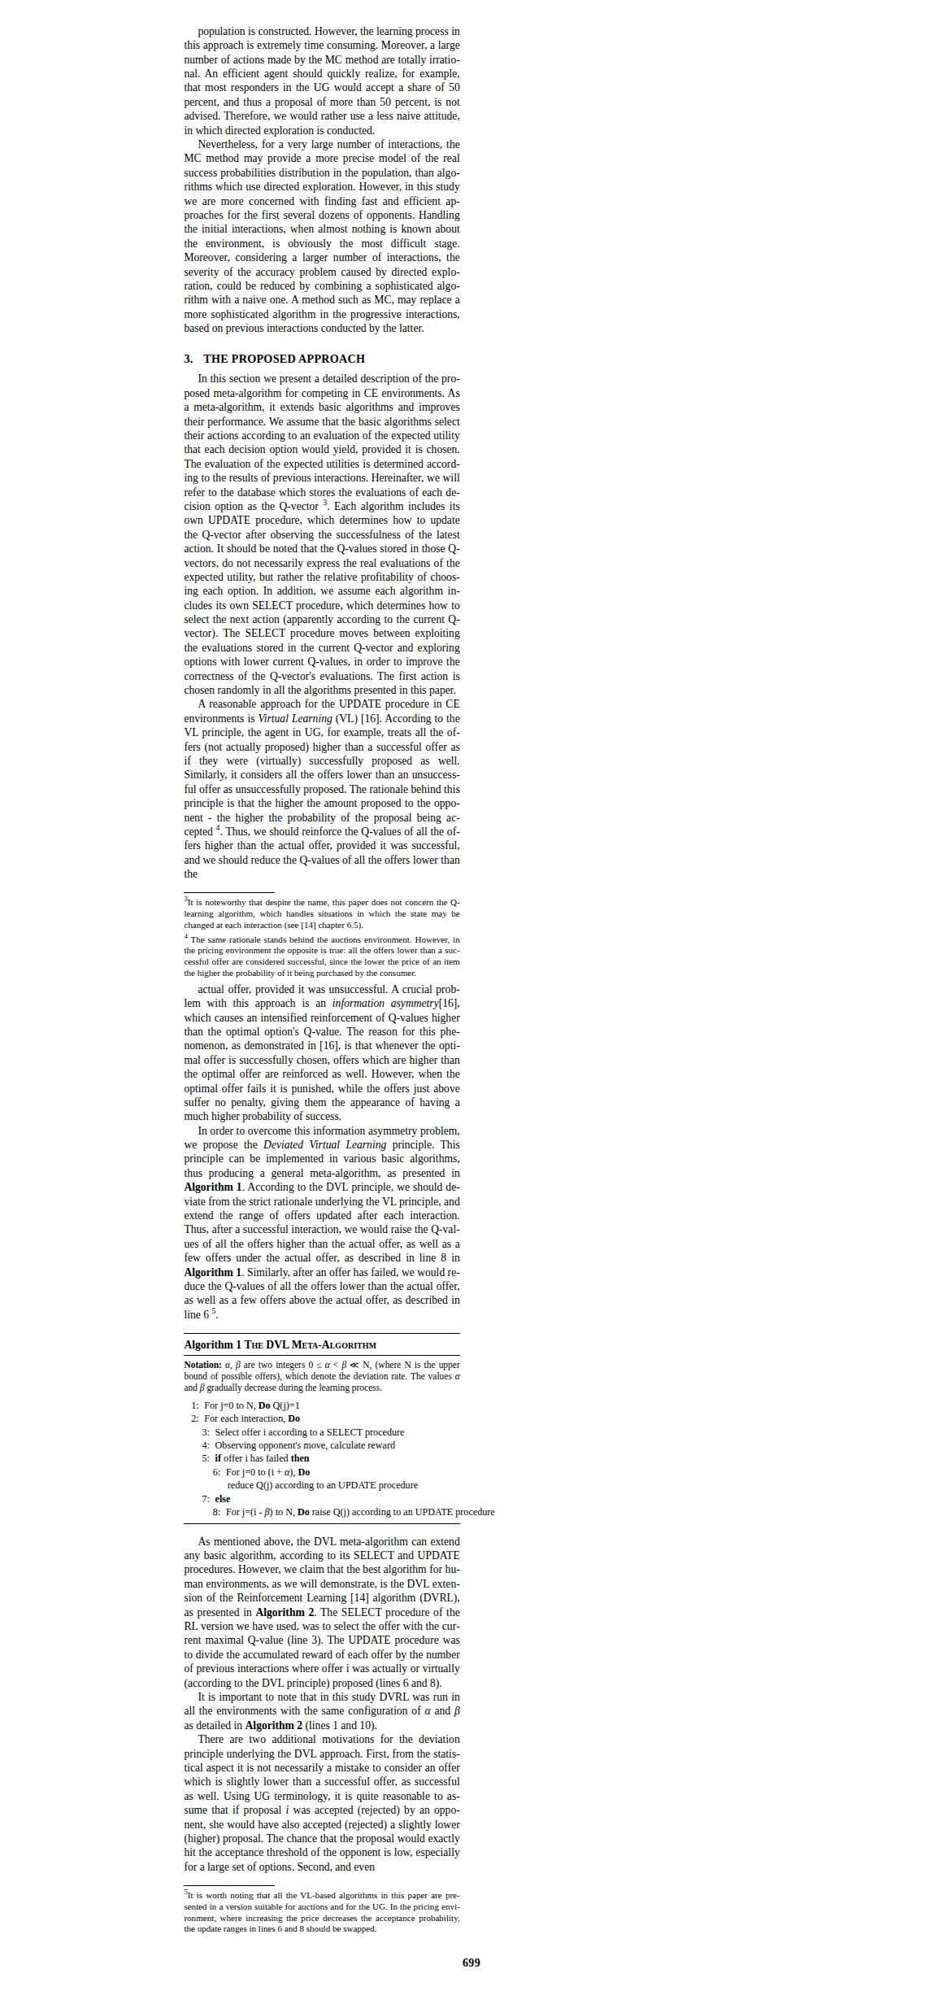population is constructed. However, the learning process in this approach is extremely time consuming. Moreover, a large number of actions made by the MC method are totally irrational. An efficient agent should quickly realize, for example, that most responders in the UG would accept a share of 50 percent, and thus a proposal of more than 50 percent, is not advised. Therefore, we would rather use a less naive attitude, in which directed exploration is conducted.
Nevertheless, for a very large number of interactions, the MC method may provide a more precise model of the real success probabilities distribution in the population, than algorithms which use directed exploration. However, in this study we are more concerned with finding fast and efficient approaches for the first several dozens of opponents. Handling the initial interactions, when almost nothing is known about the environment, is obviously the most difficult stage. Moreover, considering a larger number of interactions, the severity of the accuracy problem caused by directed exploration, could be reduced by combining a sophisticated algorithm with a naive one. A method such as MC, may replace a more sophisticated algorithm in the progressive interactions, based on previous interactions conducted by the latter.
3. THE PROPOSED APPROACH
In this section we present a detailed description of the proposed meta-algorithm for competing in CE environments. As a meta-algorithm, it extends basic algorithms and improves their performance. We assume that the basic algorithms select their actions according to an evaluation of the expected utility that each decision option would yield, provided it is chosen. The evaluation of the expected utilities is determined according to the results of previous interactions. Hereinafter, we will refer to the database which stores the evaluations of each decision option as the Q-vector 3. Each algorithm includes its own UPDATE procedure, which determines how to update the Q-vector after observing the successfulness of the latest action. It should be noted that the Q-values stored in those Q-vectors, do not necessarily express the real evaluations of the expected utility, but rather the relative profitability of choosing each option. In addition, we assume each algorithm includes its own SELECT procedure, which determines how to select the next action (apparently according to the current Q-vector). The SELECT procedure moves between exploiting the evaluations stored in the current Q-vector and exploring options with lower current Q-values, in order to improve the correctness of the Q-vector's evaluations. The first action is chosen randomly in all the algorithms presented in this paper.
A reasonable approach for the UPDATE procedure in CE environments is Virtual Learning (VL) [16]. According to the VL principle, the agent in UG, for example, treats all the offers (not actually proposed) higher than a successful offer as if they were (virtually) successfully proposed as well. Similarly, it considers all the offers lower than an unsuccessful offer as unsuccessfully proposed. The rationale behind this principle is that the higher the amount proposed to the opponent - the higher the probability of the proposal being accepted 4. Thus, we should reinforce the Q-values of all the offers higher than the actual offer, provided it was successful, and we should reduce the Q-values of all the offers lower than the
3It is noteworthy that despite the name, this paper does not concern the Q-learning algorithm, which handles situations in which the state may be changed at each interaction (see [14] chapter 6.5).
4 The same rationale stands behind the auctions environment. However, in the pricing environment the opposite is true: all the offers lower than a successful offer are considered successful, since the lower the price of an item the higher the probability of it being purchased by the consumer.
actual offer, provided it was unsuccessful. A crucial problem with this approach is an information asymmetry[16], which causes an intensified reinforcement of Q-values higher than the optimal option's Q-value. The reason for this phenomenon, as demonstrated in [16], is that whenever the optimal offer is successfully chosen, offers which are higher than the optimal offer are reinforced as well. However, when the optimal offer fails it is punished, while the offers just above suffer no penalty, giving them the appearance of having a much higher probability of success.
In order to overcome this information asymmetry problem, we propose the Deviated Virtual Learning principle. This principle can be implemented in various basic algorithms, thus producing a general meta-algorithm, as presented in Algorithm 1. According to the DVL principle, we should deviate from the strict rationale underlying the VL principle, and extend the range of offers updated after each interaction. Thus, after a successful interaction, we would raise the Q-values of all the offers higher than the actual offer, as well as a few offers under the actual offer, as described in line 8 in Algorithm 1. Similarly, after an offer has failed, we would reduce the Q-values of all the offers lower than the actual offer, as well as a few offers above the actual offer, as described in line 6 5.
Algorithm 1 The DVL Meta-Algorithm
Notation: α, β are two integers 0 ≤ α < β ≪ N, (where N is the upper bound of possible offers), which denote the deviation rate. The values α and β gradually decrease during the learning process.
For j=0 to N, Do Q(j)=1
For each interaction, Do
Select offer i according to a SELECT procedure
Observing opponent's move, calculate reward
if offer i has failed then
For j=0 to (i + α), Do
reduce Q(j) according to an UPDATE procedure
else
For j=(i - β) to N, Do raise Q(j) according to an UPDATE procedure
As mentioned above, the DVL meta-algorithm can extend any basic algorithm, according to its SELECT and UPDATE procedures. However, we claim that the best algorithm for human environments, as we will demonstrate, is the DVL extension of the Reinforcement Learning [14] algorithm (DVRL), as presented in Algorithm 2. The SELECT procedure of the RL version we have used, was to select the offer with the current maximal Q-value (line 3). The UPDATE procedure was to divide the accumulated reward of each offer by the number of previous interactions where offer i was actually or virtually (according to the DVL principle) proposed (lines 6 and 8).
It is important to note that in this study DVRL was run in all the environments with the same configuration of α and β as detailed in Algorithm 2 (lines 1 and 10).
There are two additional motivations for the deviation principle underlying the DVL approach. First, from the statistical aspect it is not necessarily a mistake to consider an offer which is slightly lower than a successful offer, as successful as well. Using UG terminology, it is quite reasonable to assume that if proposal i was accepted (rejected) by an opponent, she would have also accepted (rejected) a slightly lower (higher) proposal. The chance that the proposal would exactly hit the acceptance threshold of the opponent is low, especially for a large set of options. Second, and even
5It is worth noting that all the VL-based algorithms in this paper are presented in a version suitable for auctions and for the UG. In the pricing environment, where increasing the price decreases the acceptance probability, the update ranges in lines 6 and 8 should be swapped.
699